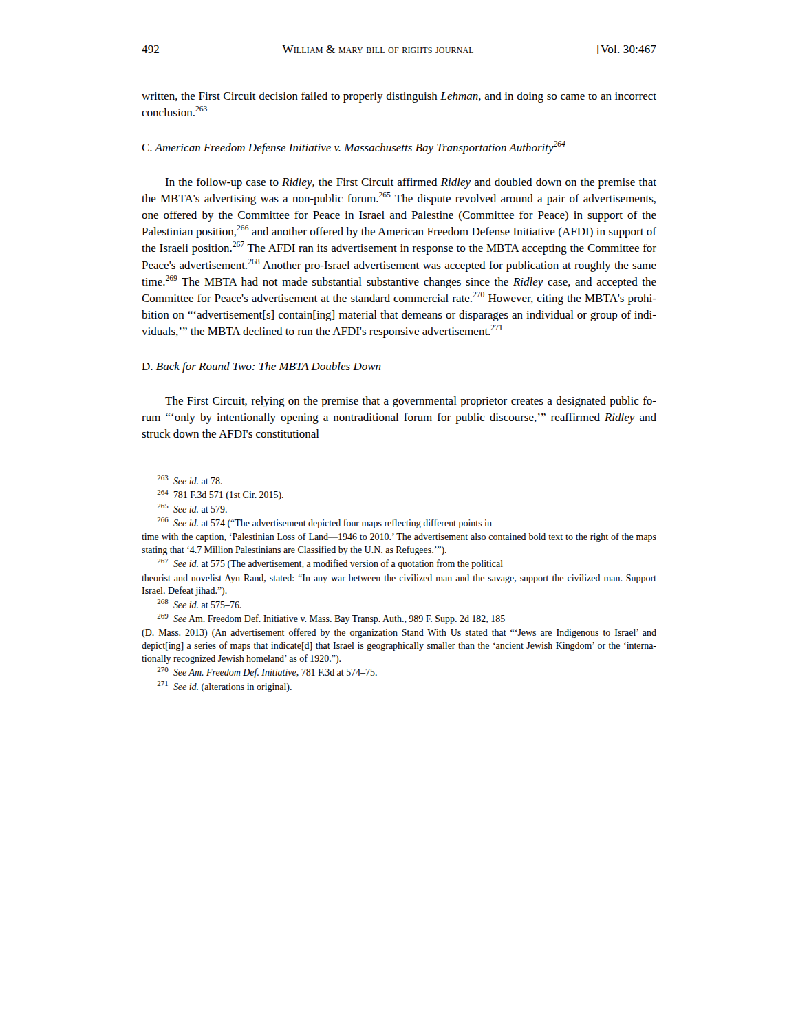492 William & Mary Bill of Rights Journal [Vol. 30:467
written, the First Circuit decision failed to properly distinguish Lehman, and in doing so came to an incorrect conclusion.263
C. American Freedom Defense Initiative v. Massachusetts Bay Transportation Authority264
In the follow-up case to Ridley, the First Circuit affirmed Ridley and doubled down on the premise that the MBTA's advertising was a non-public forum.265 The dispute revolved around a pair of advertisements, one offered by the Committee for Peace in Israel and Palestine (Committee for Peace) in support of the Palestinian position,266 and another offered by the American Freedom Defense Initiative (AFDI) in support of the Israeli position.267 The AFDI ran its advertisement in response to the MBTA accepting the Committee for Peace's advertisement.268 Another pro-Israel advertisement was accepted for publication at roughly the same time.269 The MBTA had not made substantial substantive changes since the Ridley case, and accepted the Committee for Peace's advertisement at the standard commercial rate.270 However, citing the MBTA's prohibition on “‘advertisement[s] contain[ing] material that demeans or disparages an individual or group of individuals,’” the MBTA declined to run the AFDI's responsive advertisement.271
D. Back for Round Two: The MBTA Doubles Down
The First Circuit, relying on the premise that a governmental proprietor creates a designated public forum “‘only by intentionally opening a nontraditional forum for public discourse,’” reaffirmed Ridley and struck down the AFDI's constitutional
263 See id. at 78.
264 781 F.3d 571 (1st Cir. 2015).
265 See id. at 579.
266 See id. at 574 (“The advertisement depicted four maps reflecting different points in
time with the caption, ‘Palestinian Loss of Land—1946 to 2010.’ The advertisement also contained bold text to the right of the maps stating that ‘4.7 Million Palestinians are Classified by the U.N. as Refugees.’”).
267 See id. at 575 (The advertisement, a modified version of a quotation from the political
theorist and novelist Ayn Rand, stated: “In any war between the civilized man and the savage, support the civilized man. Support Israel. Defeat jihad.”).
268 See id. at 575–76.
269 See Am. Freedom Def. Initiative v. Mass. Bay Transp. Auth., 989 F. Supp. 2d 182, 185
(D. Mass. 2013) (An advertisement offered by the organization Stand With Us stated that “‘Jews are Indigenous to Israel’ and depict[ing] a series of maps that indicate[d] that Israel is geographically smaller than the ‘ancient Jewish Kingdom’ or the ‘internationally recognized Jewish homeland’ as of 1920.”).
270 See Am. Freedom Def. Initiative, 781 F.3d at 574–75.
271 See id. (alterations in original).